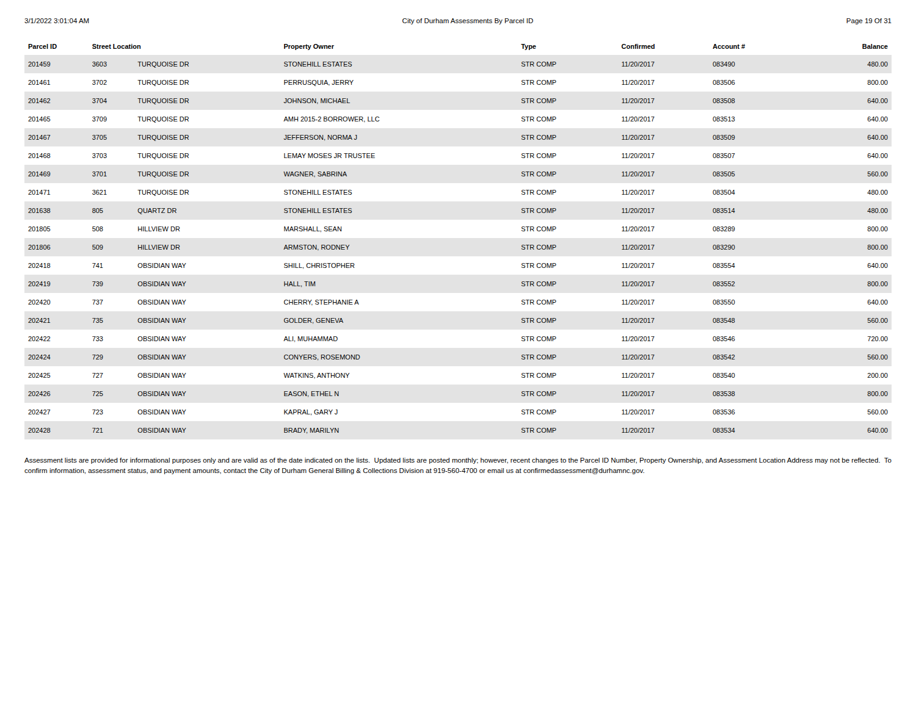3/1/2022 3:01:04 AM
City of Durham Assessments By Parcel ID
Page 19 Of 31
| Parcel ID | Street Location | Property Owner | Type | Confirmed | Account # | Balance |
| --- | --- | --- | --- | --- | --- | --- |
| 201459 | 3603 | TURQUOISE DR | STONEHILL ESTATES | STR COMP | 11/20/2017 | 083490 | 480.00 |
| 201461 | 3702 | TURQUOISE DR | PERRUSQUIA, JERRY | STR COMP | 11/20/2017 | 083506 | 800.00 |
| 201462 | 3704 | TURQUOISE DR | JOHNSON, MICHAEL | STR COMP | 11/20/2017 | 083508 | 640.00 |
| 201465 | 3709 | TURQUOISE DR | AMH 2015-2 BORROWER, LLC | STR COMP | 11/20/2017 | 083513 | 640.00 |
| 201467 | 3705 | TURQUOISE DR | JEFFERSON, NORMA J | STR COMP | 11/20/2017 | 083509 | 640.00 |
| 201468 | 3703 | TURQUOISE DR | LEMAY MOSES JR TRUSTEE | STR COMP | 11/20/2017 | 083507 | 640.00 |
| 201469 | 3701 | TURQUOISE DR | WAGNER, SABRINA | STR COMP | 11/20/2017 | 083505 | 560.00 |
| 201471 | 3621 | TURQUOISE DR | STONEHILL ESTATES | STR COMP | 11/20/2017 | 083504 | 480.00 |
| 201638 | 805 | QUARTZ DR | STONEHILL ESTATES | STR COMP | 11/20/2017 | 083514 | 480.00 |
| 201805 | 508 | HILLVIEW DR | MARSHALL, SEAN | STR COMP | 11/20/2017 | 083289 | 800.00 |
| 201806 | 509 | HILLVIEW DR | ARMSTON, RODNEY | STR COMP | 11/20/2017 | 083290 | 800.00 |
| 202418 | 741 | OBSIDIAN WAY | SHILL, CHRISTOPHER | STR COMP | 11/20/2017 | 083554 | 640.00 |
| 202419 | 739 | OBSIDIAN WAY | HALL, TIM | STR COMP | 11/20/2017 | 083552 | 800.00 |
| 202420 | 737 | OBSIDIAN WAY | CHERRY, STEPHANIE A | STR COMP | 11/20/2017 | 083550 | 640.00 |
| 202421 | 735 | OBSIDIAN WAY | GOLDER, GENEVA | STR COMP | 11/20/2017 | 083548 | 560.00 |
| 202422 | 733 | OBSIDIAN WAY | ALI, MUHAMMAD | STR COMP | 11/20/2017 | 083546 | 720.00 |
| 202424 | 729 | OBSIDIAN WAY | CONYERS, ROSEMOND | STR COMP | 11/20/2017 | 083542 | 560.00 |
| 202425 | 727 | OBSIDIAN WAY | WATKINS, ANTHONY | STR COMP | 11/20/2017 | 083540 | 200.00 |
| 202426 | 725 | OBSIDIAN WAY | EASON, ETHEL N | STR COMP | 11/20/2017 | 083538 | 800.00 |
| 202427 | 723 | OBSIDIAN WAY | KAPRAL, GARY J | STR COMP | 11/20/2017 | 083536 | 560.00 |
| 202428 | 721 | OBSIDIAN WAY | BRADY, MARILYN | STR COMP | 11/20/2017 | 083534 | 640.00 |
Assessment lists are provided for informational purposes only and are valid as of the date indicated on the lists. Updated lists are posted monthly; however, recent changes to the Parcel ID Number, Property Ownership, and Assessment Location Address may not be reflected. To confirm information, assessment status, and payment amounts, contact the City of Durham General Billing & Collections Division at 919-560-4700 or email us at confirmedassessment@durhamnc.gov.